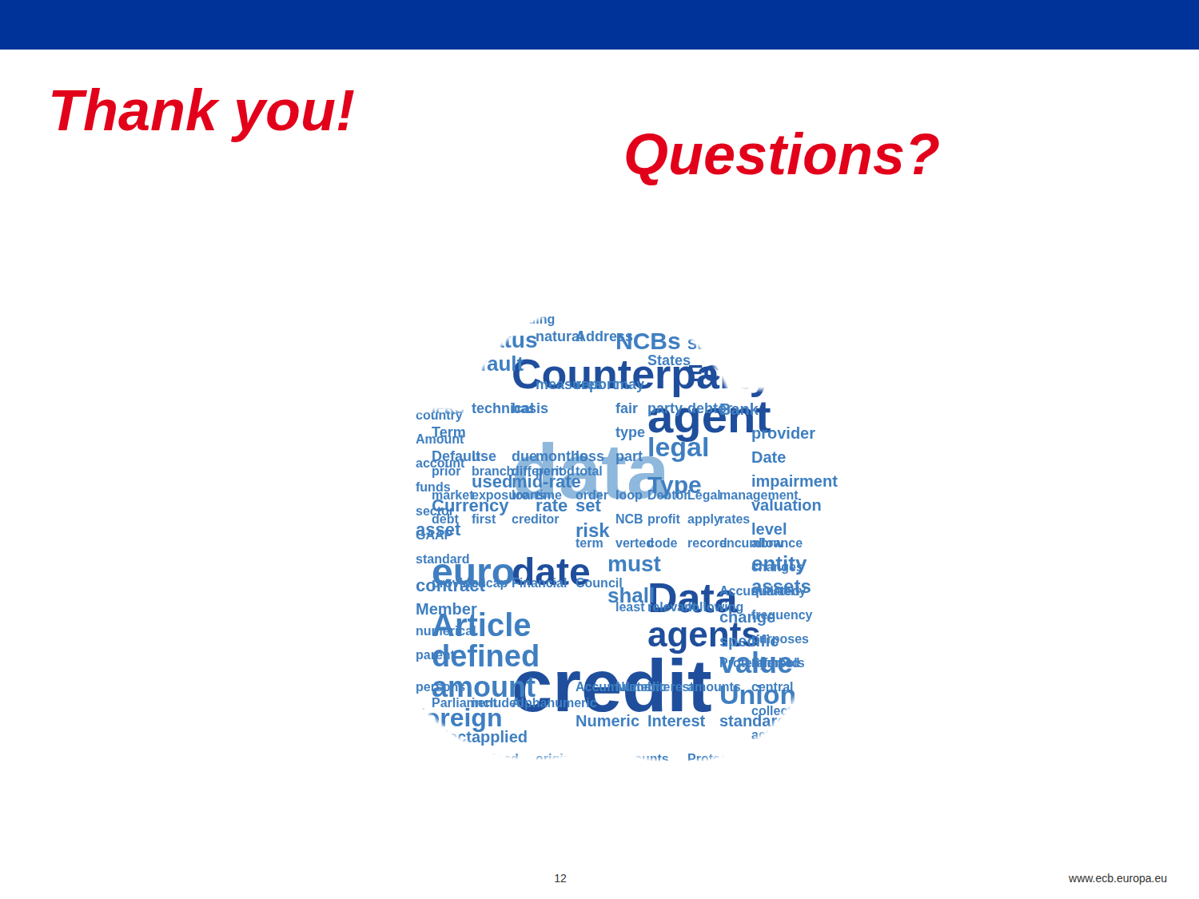Thank you!
Questions?
data credit agent Counterparty Data euro date agents Article defined amount value Union foreign legal Type NCBs ECB status default must shall entity assets risk set rate mid-rate used Currency asset contract Member subject applied standards Interest Numeric change specific level valuation impairment Date provider Bank debtor party fair type part loss months due use Default Term IFRS technical basis measures report may States State Address natural trading required unitary decide specified collect country Amount account funds sector GAAP standard numerical parent persons Consisting Defined originator amounts Protection referred activity collection central Symbols purposes frequency quarterly changes allow rates apply profit NCB order time loans exposure market debt first creditor term verted code record encumbrance management Legal Debtor loop total period different branch prior provided escap Financial Council least relevant following Accumulated Parliament included Alphanumeric Accumulated Numeric Interest amounts Protection referred
12
www.ecb.europa.eu